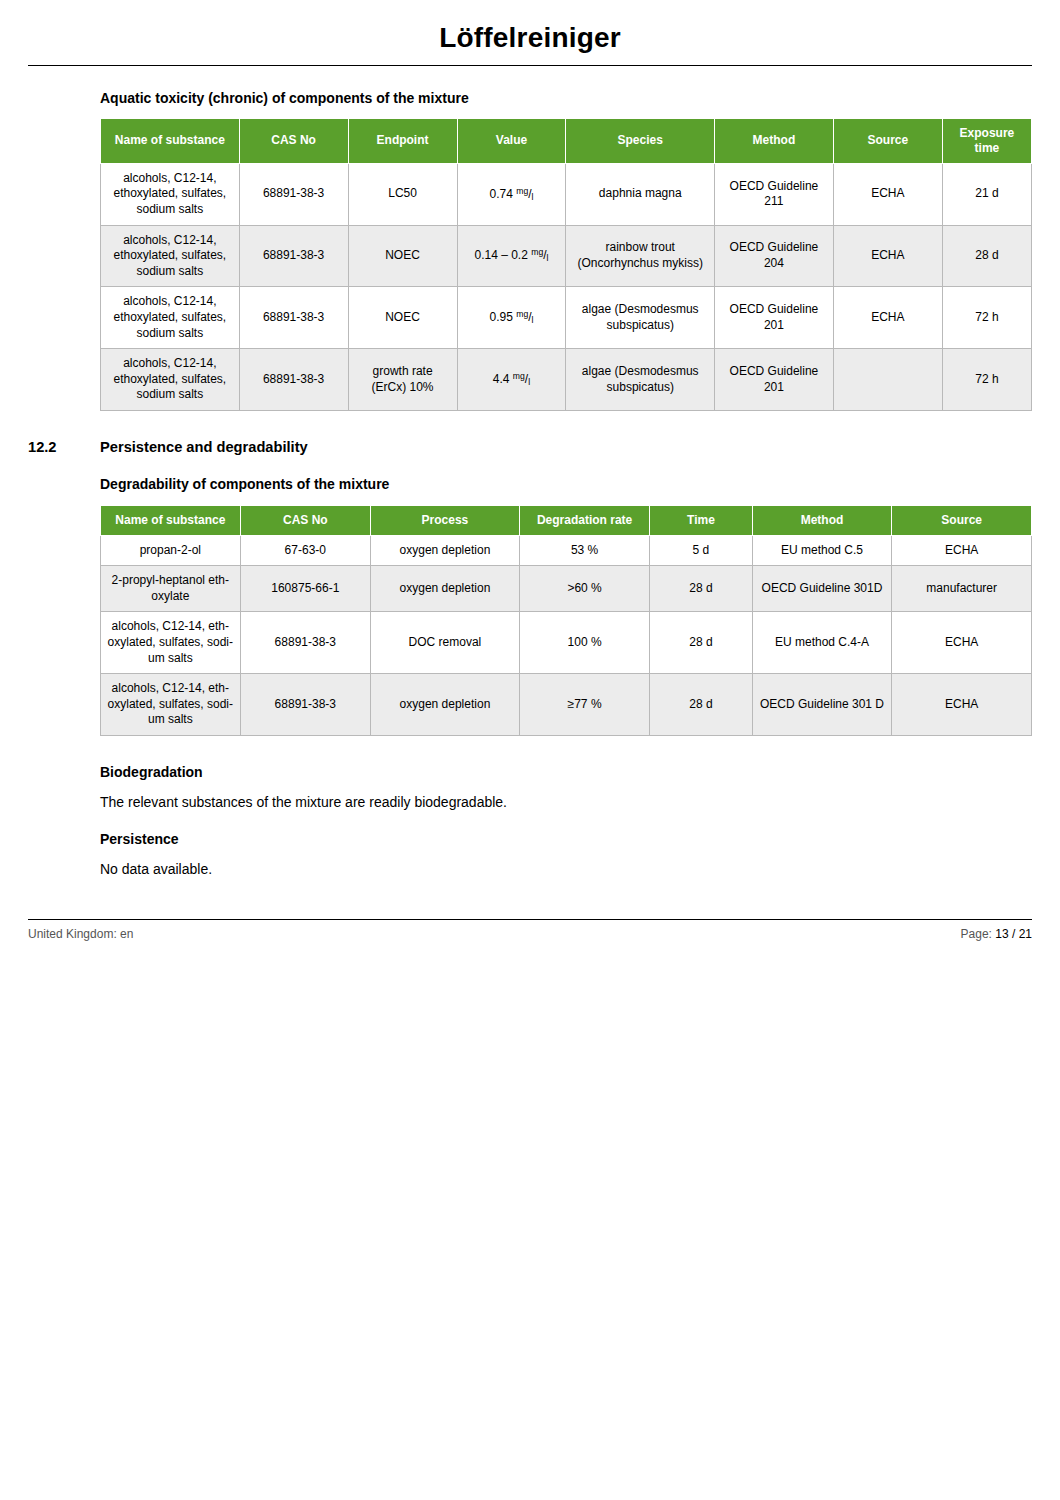Löffelreiniger
Aquatic toxicity (chronic) of components of the mixture
| Name of sub­stance | CAS No | Endpoint | Value | Species | Method | Source | Expos­ure time |
| --- | --- | --- | --- | --- | --- | --- | --- |
| alcohols, C12-14, ethoxylated, sulfates, sodi­um salts | 68891-38-3 | LC50 | 0.74 mg / l | daphnia magna | OECD Guideline 211 | ECHA | 21 d |
| alcohols, C12-14, ethoxylated, sulfates, sodi­um salts | 68891-38-3 | NOEC | 0.14 – 0.2 mg / l | rainbow trout (Oncorhynchus mykiss) | OECD Guideline 204 | ECHA | 28 d |
| alcohols, C12-14, ethoxylated, sulfates, sodi­um salts | 68891-38-3 | NOEC | 0.95 mg / l | algae (Desmod­esmus sub­spicatus) | OECD Guideline 201 | ECHA | 72 h |
| alcohols, C12-14, ethoxylated, sulfates, sodi­um salts | 68891-38-3 | growth rate (ErCx) 10% | 4.4 mg / l | algae (Desmod­esmus sub­spicatus) | OECD Guideline 201 | | 72 h |
12.2
Persistence and degradability
Degradability of components of the mixture
| Name of substance | CAS No | Process | Degradation rate | Time | Method | Source |
| --- | --- | --- | --- | --- | --- | --- |
| propan-2-ol | 67-63-0 | oxygen deple­tion | 53 % | 5 d | EU method C.5 | ECHA |
| 2-propyl-heptanol eth­oxylate | 160875-66-1 | oxygen deple­tion | >60 % | 28 d | OECD Guideline 301D | manufacturer |
| alcohols, C12-14, eth­oxylated, sulfates, sodi­um salts | 68891-38-3 | DOC removal | 100 % | 28 d | EU method C.4-A | ECHA |
| alcohols, C12-14, eth­oxylated, sulfates, sodi­um salts | 68891-38-3 | oxygen deple­tion | ≥77 % | 28 d | OECD Guideline 301 D | ECHA |
Biodegradation
The relevant substances of the mixture are readily biodegradable.
Persistence
No data available.
United Kingdom: en
Page: 13 / 21